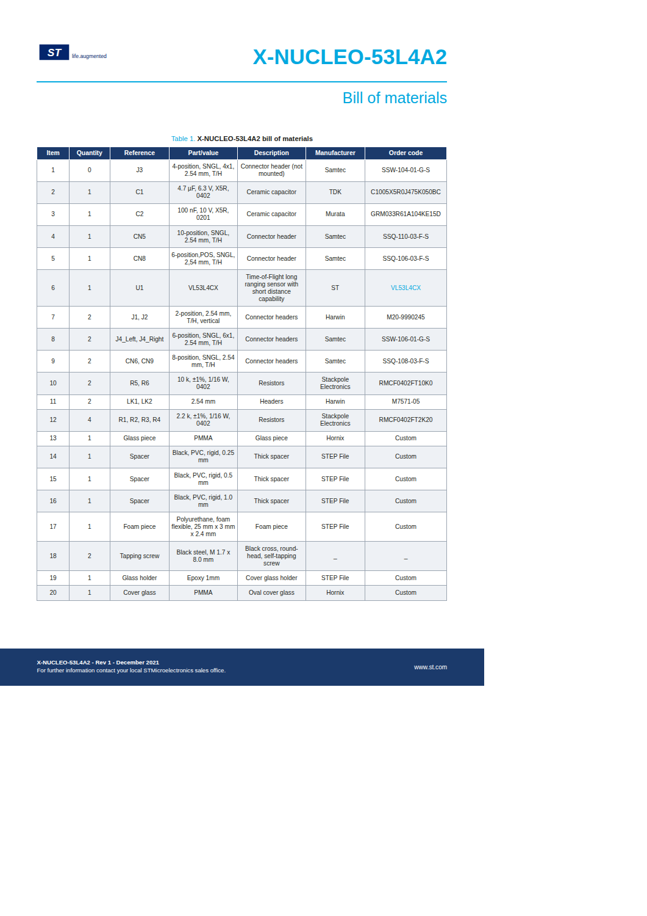ST life.augmented
X-NUCLEO-53L4A2
Bill of materials
Table 1. X-NUCLEO-53L4A2 bill of materials
| Item | Quantity | Reference | Part/value | Description | Manufacturer | Order code |
| --- | --- | --- | --- | --- | --- | --- |
| 1 | 0 | J3 | 4-position, SNGL, 4x1, 2.54 mm, T/H | Connector header (not mounted) | Samtec | SSW-104-01-G-S |
| 2 | 1 | C1 | 4.7 µF, 6.3 V, X5R, 0402 | Ceramic capacitor | TDK | C1005X5R0J475K050BC |
| 3 | 1 | C2 | 100 nF, 10 V, X5R, 0201 | Ceramic capacitor | Murata | GRM033R61A104KE15D |
| 4 | 1 | CN5 | 10-position, SNGL, 2.54 mm, T/H | Connector header | Samtec | SSQ-110-03-F-S |
| 5 | 1 | CN8 | 6-position,POS, SNGL, 2,54 mm, T/H | Connector header | Samtec | SSQ-106-03-F-S |
| 6 | 1 | U1 | VL53L4CX | Time-of-Flight long ranging sensor with short distance capability | ST | VL53L4CX |
| 7 | 2 | J1, J2 | 2-position, 2.54 mm, T/H, vertical | Connector headers | Harwin | M20-9990245 |
| 8 | 2 | J4_Left, J4_Right | 6-position, SNGL, 6x1, 2.54 mm, T/H | Connector headers | Samtec | SSW-106-01-G-S |
| 9 | 2 | CN6, CN9 | 8-position, SNGL, 2.54 mm, T/H | Connector headers | Samtec | SSQ-108-03-F-S |
| 10 | 2 | R5, R6 | 10 k, ±1%, 1/16 W, 0402 | Resistors | Stackpole Electronics | RMCF0402FT10K0 |
| 11 | 2 | LK1, LK2 | 2.54 mm | Headers | Harwin | M7571-05 |
| 12 | 4 | R1, R2, R3, R4 | 2.2 k, ±1%, 1/16 W, 0402 | Resistors | Stackpole Electronics | RMCF0402FT2K20 |
| 13 | 1 | Glass piece | PMMA | Glass piece | Hornix | Custom |
| 14 | 1 | Spacer | Black, PVC, rigid, 0.25 mm | Thick spacer | STEP File | Custom |
| 15 | 1 | Spacer | Black, PVC, rigid, 0.5 mm | Thick spacer | STEP File | Custom |
| 16 | 1 | Spacer | Black, PVC, rigid, 1.0 mm | Thick spacer | STEP File | Custom |
| 17 | 1 | Foam piece | Polyurethane, foam flexible, 25 mm x 3 mm x 2.4 mm | Foam piece | STEP File | Custom |
| 18 | 2 | Tapping screw | Black steel, M 1.7 x 8.0 mm | Black cross, round-head, self-tapping screw | _ | _ |
| 19 | 1 | Glass holder | Epoxy 1mm | Cover glass holder | STEP File | Custom |
| 20 | 1 | Cover glass | PMMA | Oval cover glass | Hornix | Custom |
X-NUCLEO-53L4A2 - Rev 1 - December 2021
For further information contact your local STMicroelectronics sales office.
www.st.com